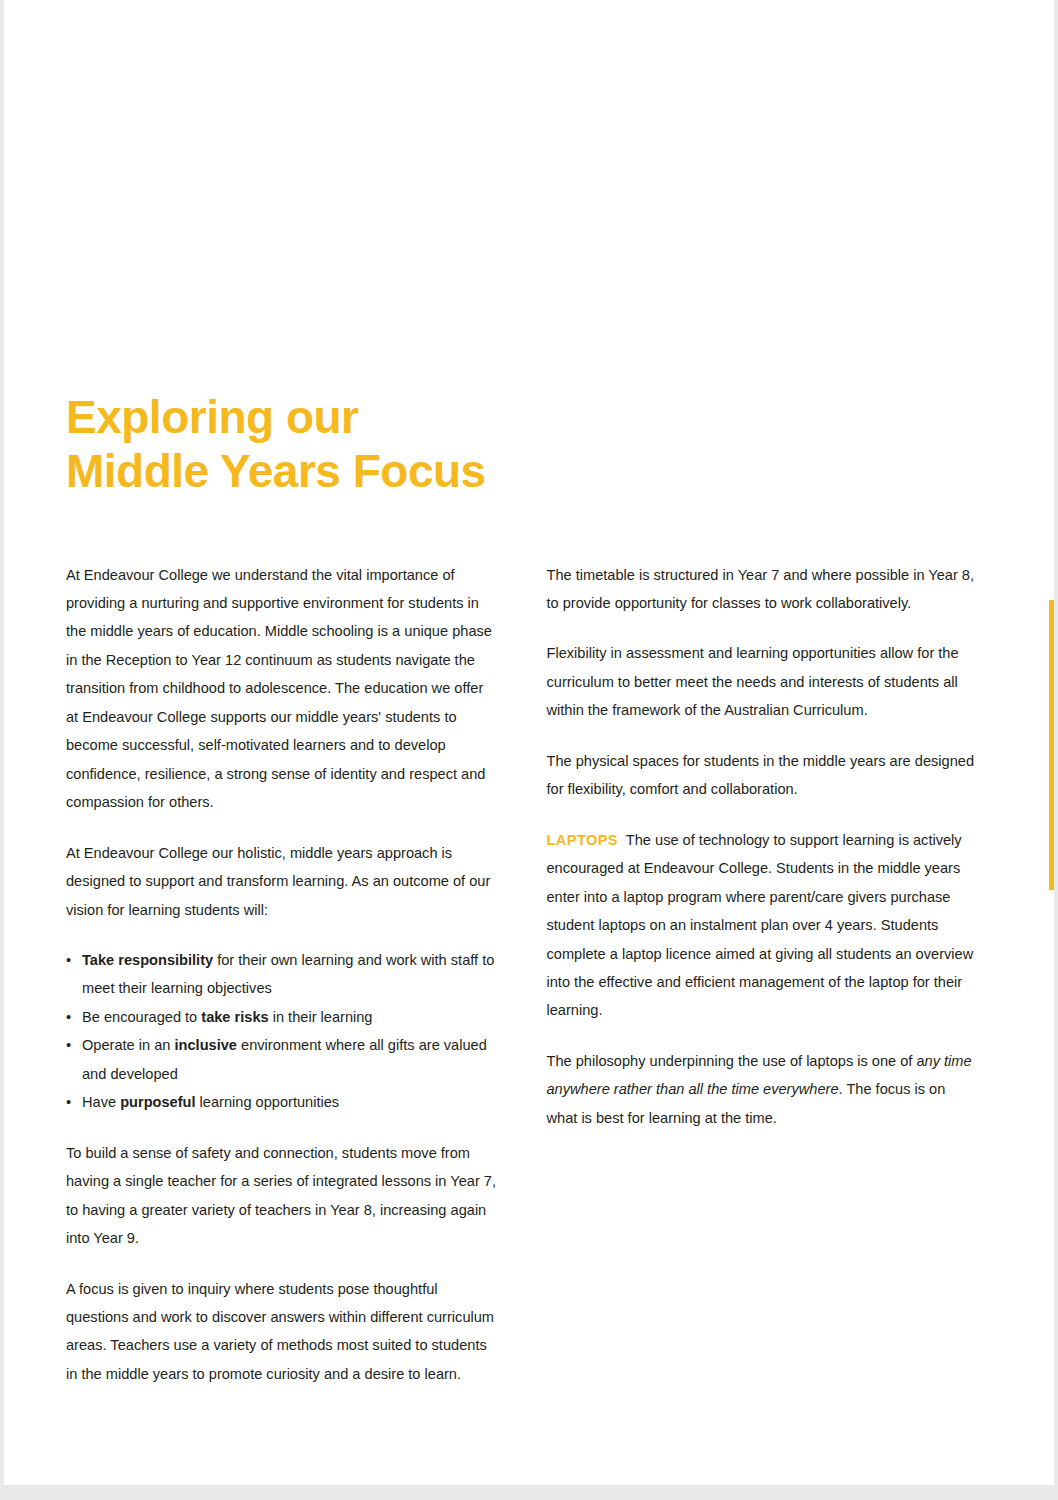Exploring our
Middle Years Focus
At Endeavour College we understand the vital importance of providing a nurturing and supportive environment for students in the middle years of education. Middle schooling is a unique phase in the Reception to Year 12 continuum as students navigate the transition from childhood to adolescence. The education we offer at Endeavour College supports our middle years' students to become successful, self-motivated learners and to develop confidence, resilience, a strong sense of identity and respect and compassion for others.
At Endeavour College our holistic, middle years approach is designed to support and transform learning. As an outcome of our vision for learning students will:
Take responsibility for their own learning and work with staff to meet their learning objectives
Be encouraged to take risks in their learning
Operate in an inclusive environment where all gifts are valued and developed
Have purposeful learning opportunities
To build a sense of safety and connection, students move from having a single teacher for a series of integrated lessons in Year 7, to having a greater variety of teachers in Year 8, increasing again into Year 9.
A focus is given to inquiry where students pose thoughtful questions and work to discover answers within different curriculum areas. Teachers use a variety of methods most suited to students in the middle years to promote curiosity and a desire to learn.
The timetable is structured in Year 7 and where possible in Year 8, to provide opportunity for classes to work collaboratively.
Flexibility in assessment and learning opportunities allow for the curriculum to better meet the needs and interests of students all within the framework of the Australian Curriculum.
The physical spaces for students in the middle years are designed for flexibility, comfort and collaboration.
LAPTOPS The use of technology to support learning is actively encouraged at Endeavour College. Students in the middle years enter into a laptop program where parent/care givers purchase student laptops on an instalment plan over 4 years. Students complete a laptop licence aimed at giving all students an overview into the effective and efficient management of the laptop for their learning.
The philosophy underpinning the use of laptops is one of any time anywhere rather than all the time everywhere. The focus is on what is best for learning at the time.